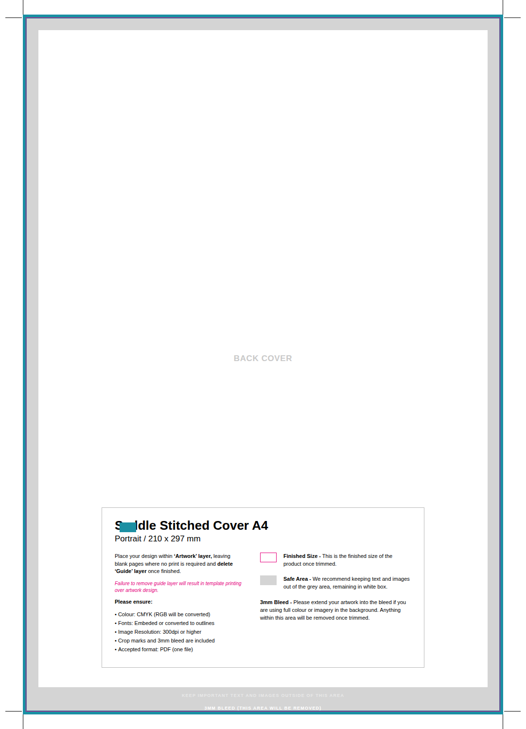BACK COVER
Saddle Stitched Cover A4
Portrait / 210 x 297 mm
Place your design within ‘Artwork’ layer, leaving blank pages where no print is required and delete ‘Guide’ layer once finished.
Failure to remove guide layer will result in template printing over artwork design.
Please ensure:
Colour: CMYK (RGB will be converted)
Fonts: Embeded or converted to outlines
Image Resolution: 300dpi or higher
Crop marks and 3mm bleed are included
Accepted format: PDF (one file)
Finished Size - This is the finished size of the product once trimmed.
Safe Area - We recommend keeping text and images out of the grey area, remaining in white box.
3mm Bleed - Please extend your artwork into the bleed if you are using full colour or imagery in the background. Anything within this area will be removed once trimmed.
KEEP IMPORTANT TEXT AND IMAGES OUTSIDE OF THIS AREA
3MM BLEED (THIS AREA WILL BE REMOVED)